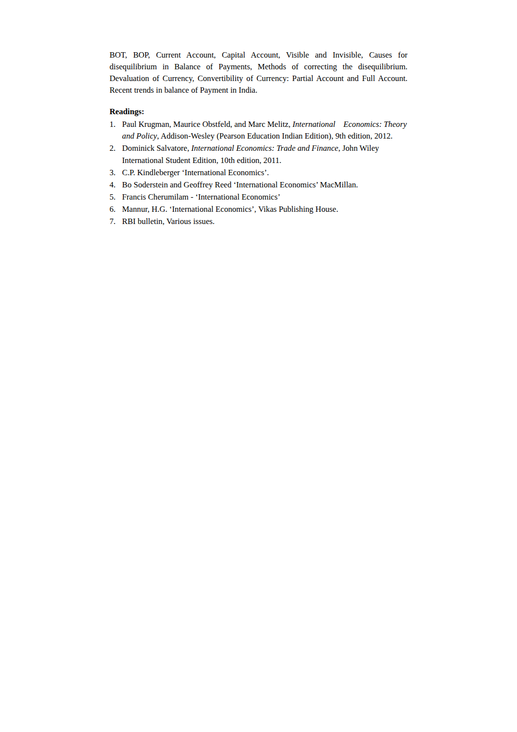BOT, BOP, Current Account, Capital Account, Visible and Invisible, Causes for disequilibrium in Balance of Payments, Methods of correcting the disequilibrium. Devaluation of Currency, Convertibility of Currency: Partial Account and Full Account. Recent trends in balance of Payment in India.
Readings:
1. Paul Krugman, Maurice Obstfeld, and Marc Melitz, International Economics: Theory and Policy, Addison-Wesley (Pearson Education Indian Edition), 9th edition, 2012.
2. Dominick Salvatore, International Economics: Trade and Finance, John Wiley International Student Edition, 10th edition, 2011.
3. C.P. Kindleberger ‘International Economics’.
4. Bo Soderstein and Geoffrey Reed ‘International Economics’ MacMillan.
5. Francis Cherumilam - ‘International Economics’
6. Mannur, H.G. ‘International Economics’, Vikas Publishing House.
7. RBI bulletin, Various issues.